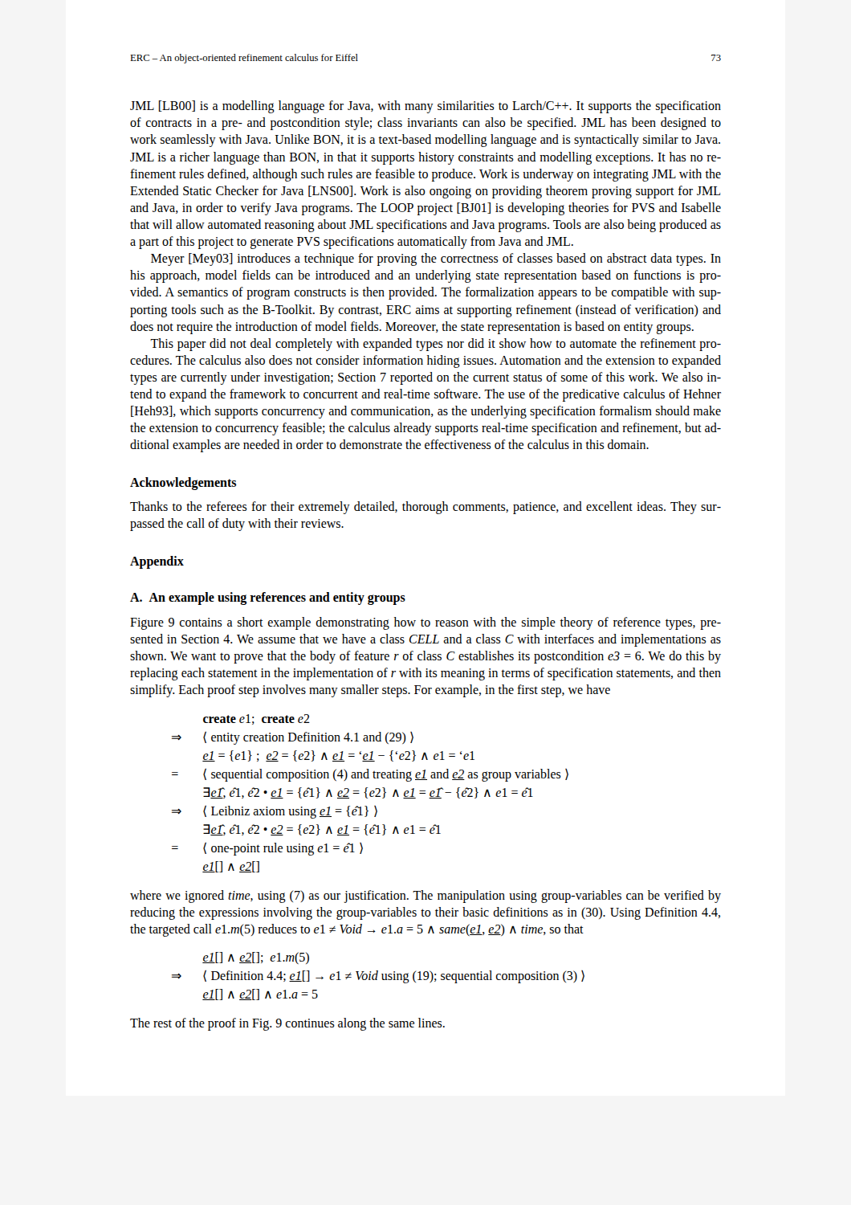ERC – An object-oriented refinement calculus for Eiffel 73
JML [LB00] is a modelling language for Java, with many similarities to Larch/C++. It supports the specification of contracts in a pre- and postcondition style; class invariants can also be specified. JML has been designed to work seamlessly with Java. Unlike BON, it is a text-based modelling language and is syntactically similar to Java. JML is a richer language than BON, in that it supports history constraints and modelling exceptions. It has no refinement rules defined, although such rules are feasible to produce. Work is underway on integrating JML with the Extended Static Checker for Java [LNS00]. Work is also ongoing on providing theorem proving support for JML and Java, in order to verify Java programs. The LOOP project [BJ01] is developing theories for PVS and Isabelle that will allow automated reasoning about JML specifications and Java programs. Tools are also being produced as a part of this project to generate PVS specifications automatically from Java and JML.
Meyer [Mey03] introduces a technique for proving the correctness of classes based on abstract data types. In his approach, model fields can be introduced and an underlying state representation based on functions is provided. A semantics of program constructs is then provided. The formalization appears to be compatible with supporting tools such as the B-Toolkit. By contrast, ERC aims at supporting refinement (instead of verification) and does not require the introduction of model fields. Moreover, the state representation is based on entity groups.
This paper did not deal completely with expanded types nor did it show how to automate the refinement procedures. The calculus also does not consider information hiding issues. Automation and the extension to expanded types are currently under investigation; Section 7 reported on the current status of some of this work. We also intend to expand the framework to concurrent and real-time software. The use of the predicative calculus of Hehner [Heh93], which supports concurrency and communication, as the underlying specification formalism should make the extension to concurrency feasible; the calculus already supports real-time specification and refinement, but additional examples are needed in order to demonstrate the effectiveness of the calculus in this domain.
Acknowledgements
Thanks to the referees for their extremely detailed, thorough comments, patience, and excellent ideas. They surpassed the call of duty with their reviews.
Appendix
A. An example using references and entity groups
Figure 9 contains a short example demonstrating how to reason with the simple theory of reference types, presented in Section 4. We assume that we have a class CELL and a class C with interfaces and implementations as shown. We want to prove that the body of feature r of class C establishes its postcondition e3 = 6. We do this by replacing each statement in the implementation of r with its meaning in terms of specification statements, and then simplify. Each proof step involves many smaller steps. For example, in the first step, we have
| | create e 1; create e 2 |
| ⇒ | ⟨ entity creation Definition 4.1 and (29) ⟩ |
| | e1 = { e 1} ; e2 = { e 2} ∧ e1 = ʻ e1 − {ʻ e 2} ∧ e 1 = ʻ e 1 |
| = | ⟨ sequential composition (4) and treating e1 and e2 as group variables ⟩ |
| | ∃ e1 ̂, e ̂1, e ̂2 • e1 = { e ̂1} ∧ e2 = { e 2} ∧ e1 = e1 ̂ − { e ̂2} ∧ e 1 = e ̂1 |
| ⇒ | ⟨ Leibniz axiom using e1 = { e ̂1} ⟩ |
| | ∃ e1 ̂, e ̂1, e ̂2 • e2 = { e 2} ∧ e1 = { e ̂1} ∧ e 1 = e ̂1 |
| = | ⟨ one-point rule using e 1 = e ̂1 ⟩ |
| | e1 [] ∧ e2 [] |
where we ignored time, using (7) as our justification. The manipulation using group-variables can be verified by reducing the expressions involving the group-variables to their basic definitions as in (30). Using Definition 4.4, the targeted call e1.m(5) reduces to e1 ≠ Void → e1.a = 5 ∧ same(e1, e2) ∧ time, so that
| | e1 [] ∧ e2 []; e 1. m (5) |
| ⇒ | ⟨ Definition 4.4; e1 [] → e 1 ≠ Void using (19); sequential composition (3) ⟩ |
| | e1 [] ∧ e2 [] ∧ e 1. a = 5 |
The rest of the proof in Fig. 9 continues along the same lines.